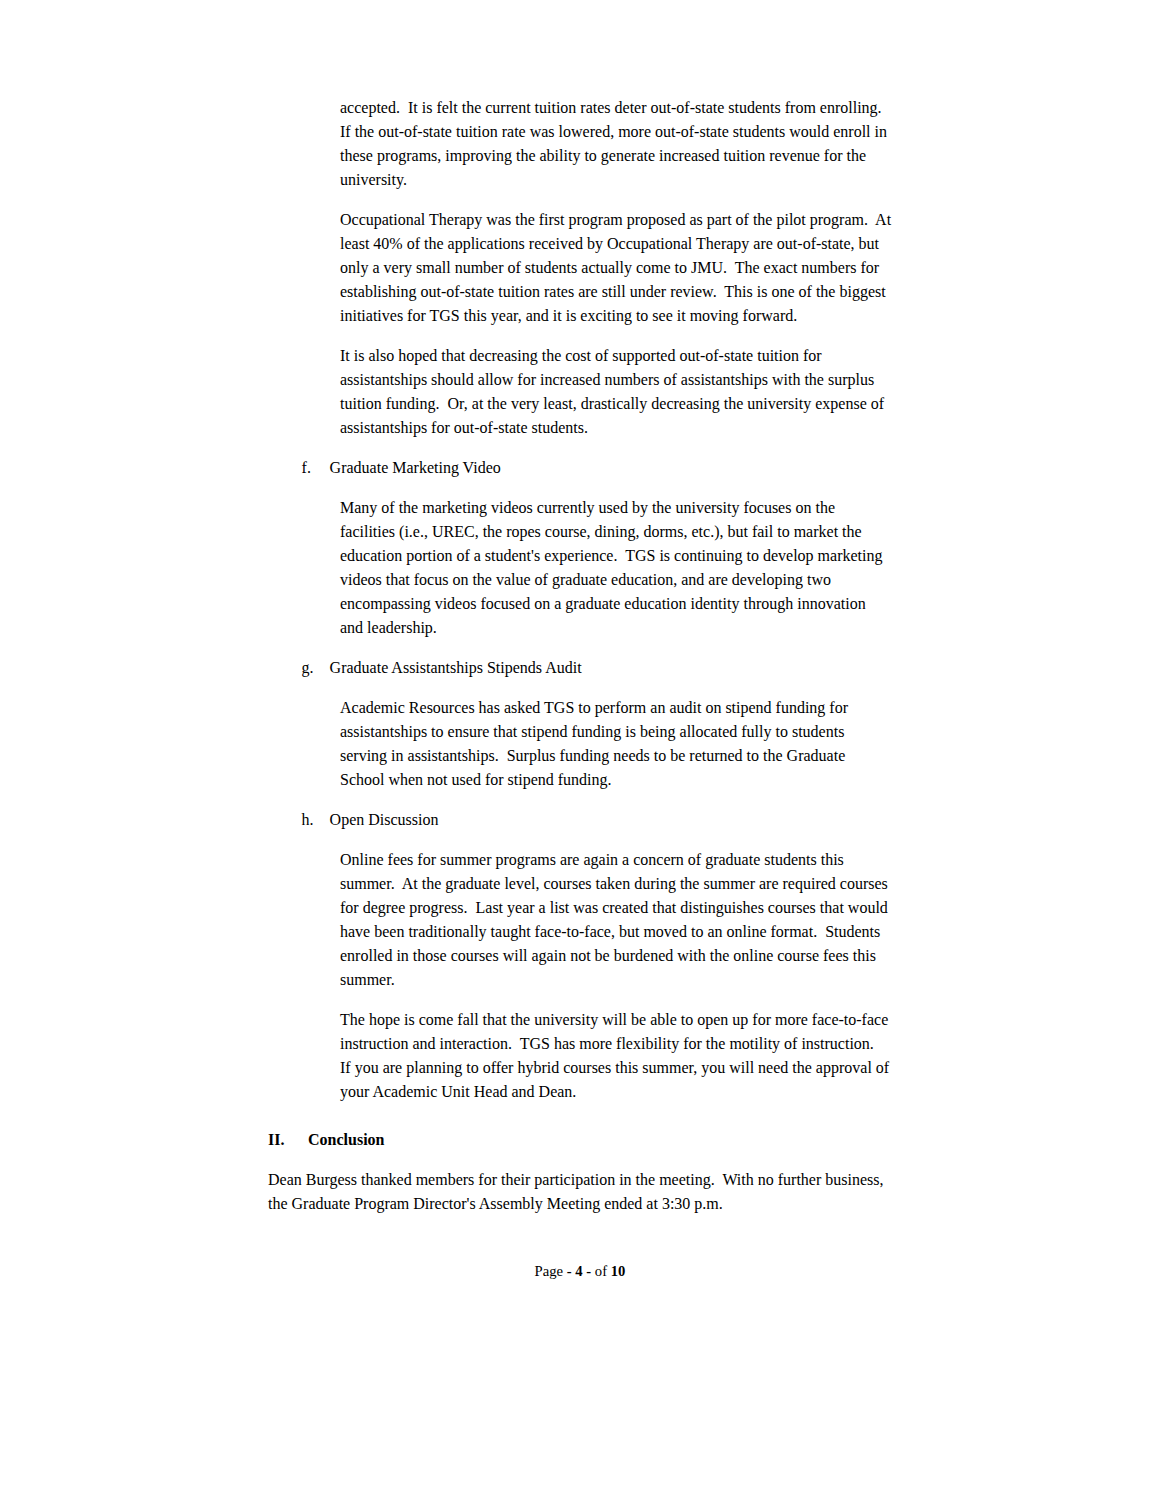accepted. It is felt the current tuition rates deter out-of-state students from enrolling. If the out-of-state tuition rate was lowered, more out-of-state students would enroll in these programs, improving the ability to generate increased tuition revenue for the university.
Occupational Therapy was the first program proposed as part of the pilot program. At least 40% of the applications received by Occupational Therapy are out-of-state, but only a very small number of students actually come to JMU. The exact numbers for establishing out-of-state tuition rates are still under review. This is one of the biggest initiatives for TGS this year, and it is exciting to see it moving forward.
It is also hoped that decreasing the cost of supported out-of-state tuition for assistantships should allow for increased numbers of assistantships with the surplus tuition funding. Or, at the very least, drastically decreasing the university expense of assistantships for out-of-state students.
f. Graduate Marketing Video
Many of the marketing videos currently used by the university focuses on the facilities (i.e., UREC, the ropes course, dining, dorms, etc.), but fail to market the education portion of a student's experience. TGS is continuing to develop marketing videos that focus on the value of graduate education, and are developing two encompassing videos focused on a graduate education identity through innovation and leadership.
g. Graduate Assistantships Stipends Audit
Academic Resources has asked TGS to perform an audit on stipend funding for assistantships to ensure that stipend funding is being allocated fully to students serving in assistantships. Surplus funding needs to be returned to the Graduate School when not used for stipend funding.
h. Open Discussion
Online fees for summer programs are again a concern of graduate students this summer. At the graduate level, courses taken during the summer are required courses for degree progress. Last year a list was created that distinguishes courses that would have been traditionally taught face-to-face, but moved to an online format. Students enrolled in those courses will again not be burdened with the online course fees this summer.
The hope is come fall that the university will be able to open up for more face-to-face instruction and interaction. TGS has more flexibility for the motility of instruction. If you are planning to offer hybrid courses this summer, you will need the approval of your Academic Unit Head and Dean.
II. Conclusion
Dean Burgess thanked members for their participation in the meeting. With no further business, the Graduate Program Director's Assembly Meeting ended at 3:30 p.m.
Page - 4 - of 10